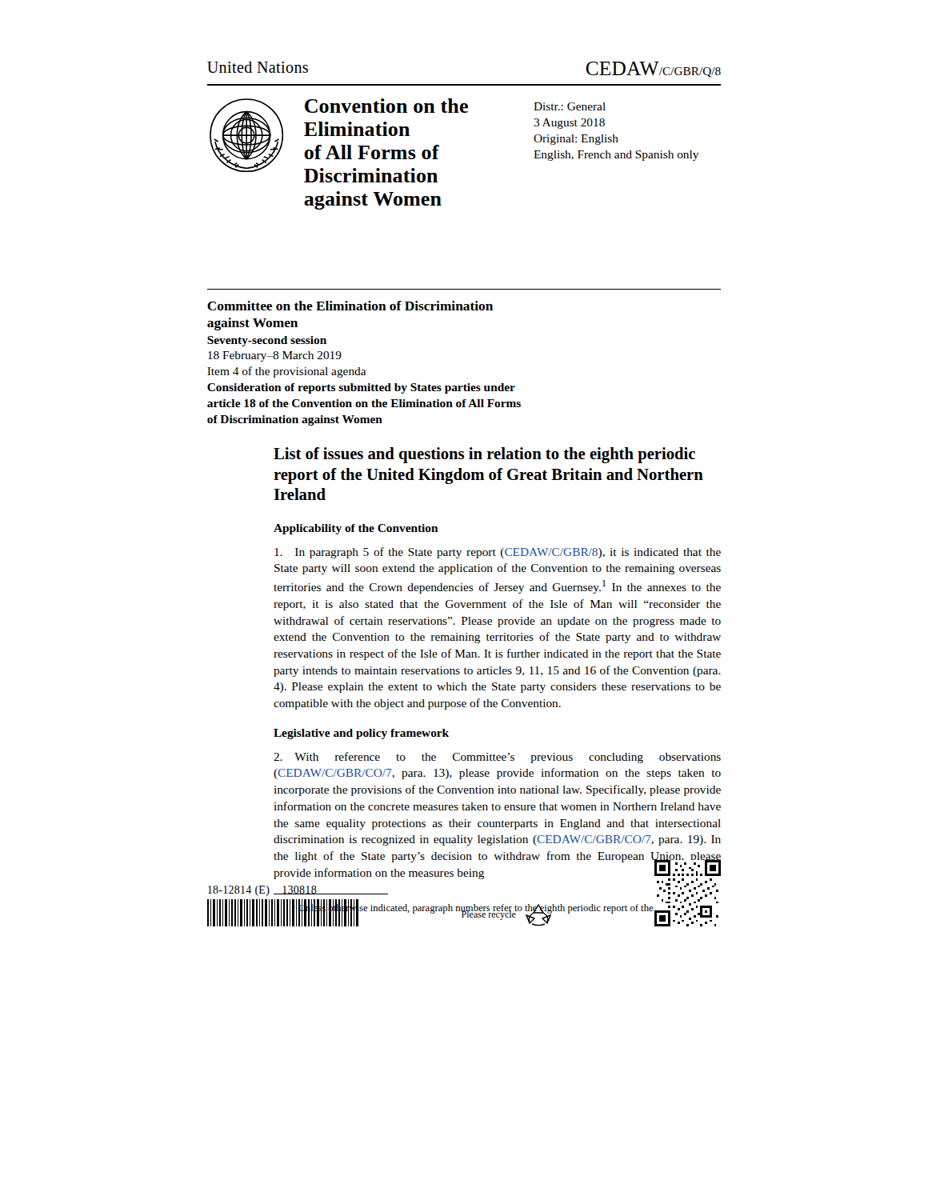United Nations
CEDAW/C/GBR/Q/8
Convention on the Elimination
of All Forms of Discrimination
against Women
Distr.: General
3 August 2018
Original: English
English, French and Spanish only
Committee on the Elimination of Discrimination
against Women
Seventy-second session
18 February–8 March 2019
Item 4 of the provisional agenda
Consideration of reports submitted by States parties under
article 18 of the Convention on the Elimination of All Forms
of Discrimination against Women
List of issues and questions in relation to the eighth periodic report of the United Kingdom of Great Britain and Northern Ireland
Applicability of the Convention
1. In paragraph 5 of the State party report (CEDAW/C/GBR/8), it is indicated that the State party will soon extend the application of the Convention to the remaining overseas territories and the Crown dependencies of Jersey and Guernsey.1 In the annexes to the report, it is also stated that the Government of the Isle of Man will “reconsider the withdrawal of certain reservations”. Please provide an update on the progress made to extend the Convention to the remaining territories of the State party and to withdraw reservations in respect of the Isle of Man. It is further indicated in the report that the State party intends to maintain reservations to articles 9, 11, 15 and 16 of the Convention (para. 4). Please explain the extent to which the State party considers these reservations to be compatible with the object and purpose of the Convention.
Legislative and policy framework
2. With reference to the Committee’s previous concluding observations (CEDAW/C/GBR/CO/7, para. 13), please provide information on the steps taken to incorporate the provisions of the Convention into national law. Specifically, please provide information on the concrete measures taken to ensure that women in Northern Ireland have the same equality protections as their counterparts in England and that intersectional discrimination is recognized in equality legislation (CEDAW/C/GBR/CO/7, para. 19). In the light of the State party’s decision to withdraw from the European Union, please provide information on the measures being
1 Unless otherwise indicated, paragraph numbers refer to the eighth periodic report of the State party.
18-12814 (E) 130818
Please recycle